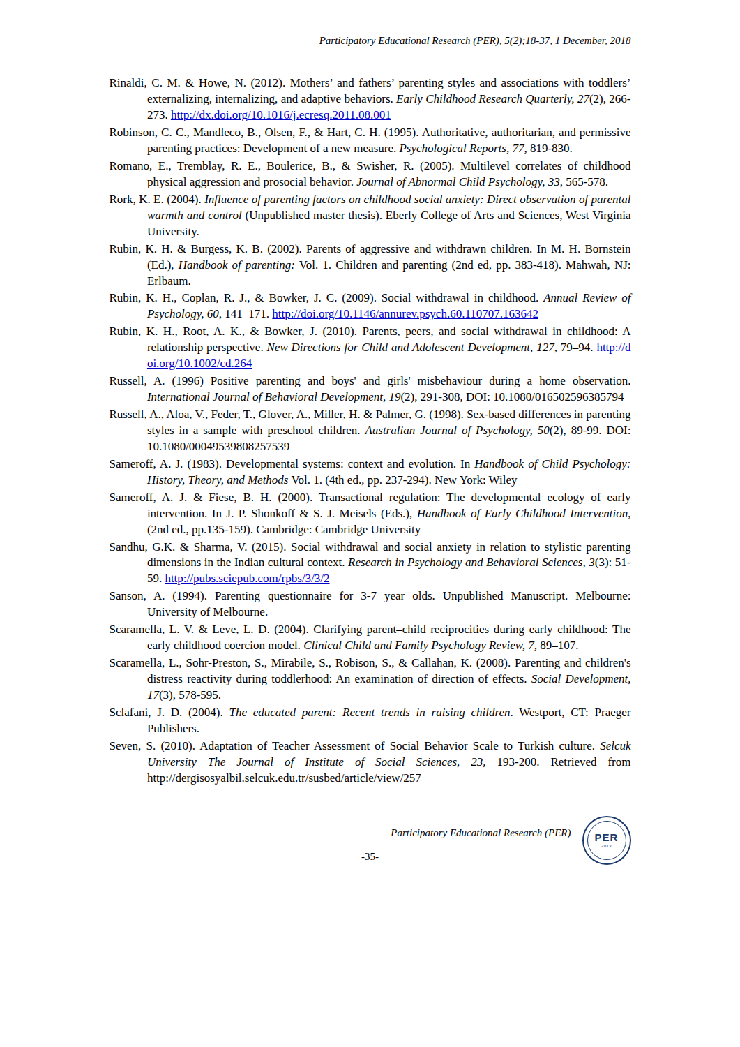Participatory Educational Research (PER), 5(2);18-37, 1 December, 2018
Rinaldi, C. M. & Howe, N. (2012). Mothers’ and fathers’ parenting styles and associations with toddlers’ externalizing, internalizing, and adaptive behaviors. Early Childhood Research Quarterly, 27(2), 266-273. http://dx.doi.org/10.1016/j.ecresq.2011.08.001
Robinson, C. C., Mandleco, B., Olsen, F., & Hart, C. H. (1995). Authoritative, authoritarian, and permissive parenting practices: Development of a new measure. Psychological Reports, 77, 819-830.
Romano, E., Tremblay, R. E., Boulerice, B., & Swisher, R. (2005). Multilevel correlates of childhood physical aggression and prosocial behavior. Journal of Abnormal Child Psychology, 33, 565-578.
Rork, K. E. (2004). Influence of parenting factors on childhood social anxiety: Direct observation of parental warmth and control (Unpublished master thesis). Eberly College of Arts and Sciences, West Virginia University.
Rubin, K. H. & Burgess, K. B. (2002). Parents of aggressive and withdrawn children. In M. H. Bornstein (Ed.), Handbook of parenting: Vol. 1. Children and parenting (2nd ed, pp. 383-418). Mahwah, NJ: Erlbaum.
Rubin, K. H., Coplan, R. J., & Bowker, J. C. (2009). Social withdrawal in childhood. Annual Review of Psychology, 60, 141–171. http://doi.org/10.1146/annurev.psych.60.110707.163642
Rubin, K. H., Root, A. K., & Bowker, J. (2010). Parents, peers, and social withdrawal in childhood: A relationship perspective. New Directions for Child and Adolescent Development, 127, 79–94. http://doi.org/10.1002/cd.264
Russell, A. (1996) Positive parenting and boys' and girls' misbehaviour during a home observation. International Journal of Behavioral Development, 19(2), 291-308, DOI: 10.1080/016502596385794
Russell, A., Aloa, V., Feder, T., Glover, A., Miller, H. & Palmer, G. (1998). Sex-based differences in parenting styles in a sample with preschool children. Australian Journal of Psychology, 50(2), 89-99. DOI: 10.1080/00049539808257539
Sameroff, A. J. (1983). Developmental systems: context and evolution. In Handbook of Child Psychology: History, Theory, and Methods Vol. 1. (4th ed., pp. 237-294). New York: Wiley
Sameroff, A. J. & Fiese, B. H. (2000). Transactional regulation: The developmental ecology of early intervention. In J. P. Shonkoff & S. J. Meisels (Eds.), Handbook of Early Childhood Intervention, (2nd ed., pp.135-159). Cambridge: Cambridge University
Sandhu, G.K. & Sharma, V. (2015). Social withdrawal and social anxiety in relation to stylistic parenting dimensions in the Indian cultural context. Research in Psychology and Behavioral Sciences, 3(3): 51-59. http://pubs.sciepub.com/rpbs/3/3/2
Sanson, A. (1994). Parenting questionnaire for 3-7 year olds. Unpublished Manuscript. Melbourne: University of Melbourne.
Scaramella, L. V. & Leve, L. D. (2004). Clarifying parent–child reciprocities during early childhood: The early childhood coercion model. Clinical Child and Family Psychology Review, 7, 89–107.
Scaramella, L., Sohr-Preston, S., Mirabile, S., Robison, S., & Callahan, K. (2008). Parenting and children's distress reactivity during toddlerhood: An examination of direction of effects. Social Development, 17(3), 578-595.
Sclafani, J. D. (2004). The educated parent: Recent trends in raising children. Westport, CT: Praeger Publishers.
Seven, S. (2010). Adaptation of Teacher Assessment of Social Behavior Scale to Turkish culture. Selcuk University The Journal of Institute of Social Sciences, 23, 193-200. Retrieved from http://dergisosyalbil.selcuk.edu.tr/susbed/article/view/257
Participatory Educational Research (PER)
PER 2013
-35-